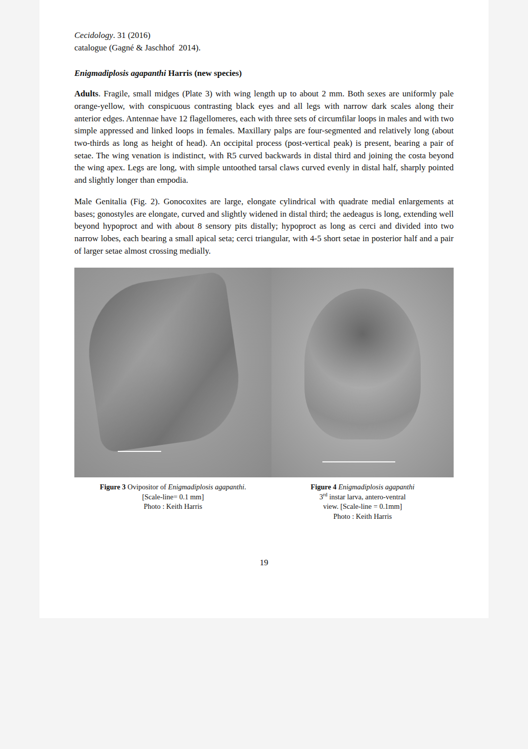Cecidology. 31 (2016)
catalogue (Gagné & Jaschhof 2014).
Enigmadiplosis agapanthi Harris (new species)
Adults. Fragile, small midges (Plate 3) with wing length up to about 2 mm. Both sexes are uniformly pale orange-yellow, with conspicuous contrasting black eyes and all legs with narrow dark scales along their anterior edges. Antennae have 12 flagellomeres, each with three sets of circumfilar loops in males and with two simple appressed and linked loops in females. Maxillary palps are four-segmented and relatively long (about two-thirds as long as height of head). An occipital process (post-vertical peak) is present, bearing a pair of setae. The wing venation is indistinct, with R5 curved backwards in distal third and joining the costa beyond the wing apex. Legs are long, with simple untoothed tarsal claws curved evenly in distal half, sharply pointed and slightly longer than empodia.
Male Genitalia (Fig. 2). Gonocoxites are large, elongate cylindrical with quadrate medial enlargements at bases; gonostyles are elongate, curved and slightly widened in distal third; the aedeagus is long, extending well beyond hypoproct and with about 8 sensory pits distally; hypoproct as long as cerci and divided into two narrow lobes, each bearing a small apical seta; cerci triangular, with 4-5 short setae in posterior half and a pair of larger setae almost crossing medially.
| Figure 3 Ovipositor of Enigmadiplosis agapanthi . [Scale-line= 0.1 mm] Photo : Keith Harris | Figure 4 Enigmadiplosis agapanthi 3 rd instar larva, antero-ventral view. [Scale-line = 0.1mm] Photo : Keith Harris |
19